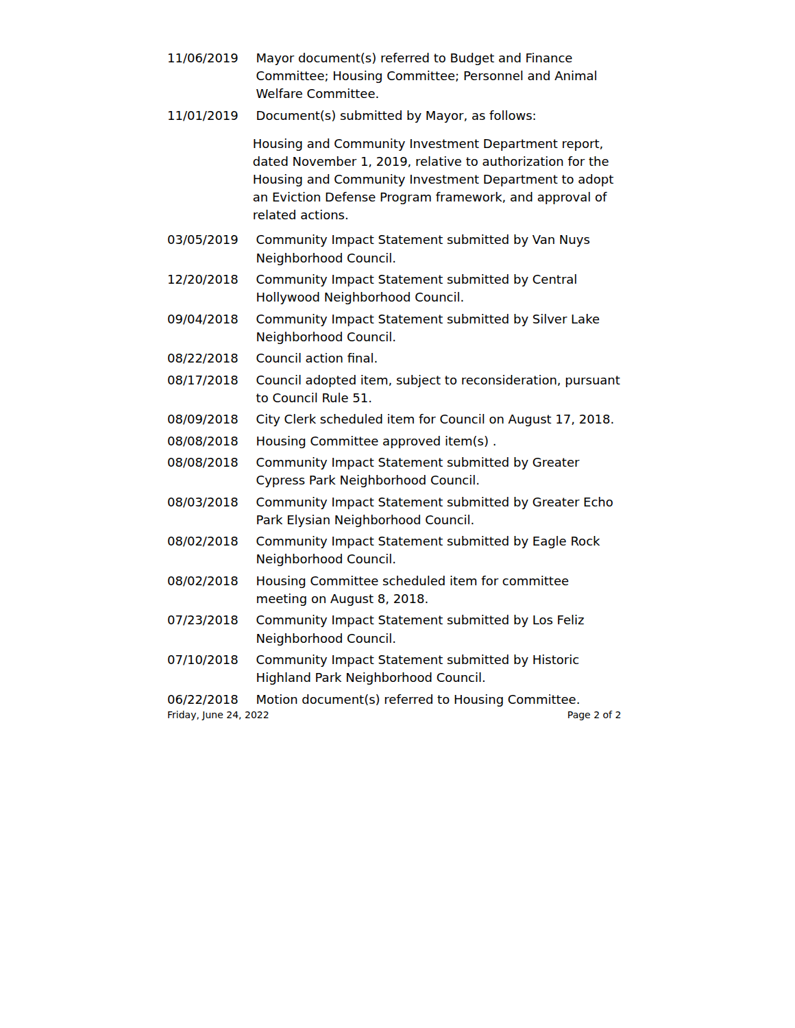| 11/06/2019 | Mayor document(s) referred to Budget and Finance Committee; Housing Committee; Personnel and Animal Welfare Committee. |
| 11/01/2019 | Document(s) submitted by Mayor, as follows: |
Housing and Community Investment Department report, dated November 1, 2019, relative to authorization for the Housing and Community Investment Department to adopt an Eviction Defense Program framework, and approval of related actions.
| 03/05/2019 | Community Impact Statement submitted by Van Nuys Neighborhood Council. |
| 12/20/2018 | Community Impact Statement submitted by Central Hollywood Neighborhood Council. |
| 09/04/2018 | Community Impact Statement submitted by Silver Lake Neighborhood Council. |
| 08/22/2018 | Council action final. |
| 08/17/2018 | Council adopted item, subject to reconsideration, pursuant to Council Rule 51. |
| 08/09/2018 | City Clerk scheduled item for Council on August 17, 2018. |
| 08/08/2018 | Housing Committee approved item(s) . |
| 08/08/2018 | Community Impact Statement submitted by Greater Cypress Park Neighborhood Council. |
| 08/03/2018 | Community Impact Statement submitted by Greater Echo Park Elysian Neighborhood Council. |
| 08/02/2018 | Community Impact Statement submitted by Eagle Rock Neighborhood Council. |
| 08/02/2018 | Housing Committee scheduled item for committee meeting on August 8, 2018. |
| 07/23/2018 | Community Impact Statement submitted by Los Feliz Neighborhood Council. |
| 07/10/2018 | Community Impact Statement submitted by Historic Highland Park Neighborhood Council. |
| 06/22/2018 | Motion document(s) referred to Housing Committee. |
Friday, June 24, 2022 Page 2 of 2